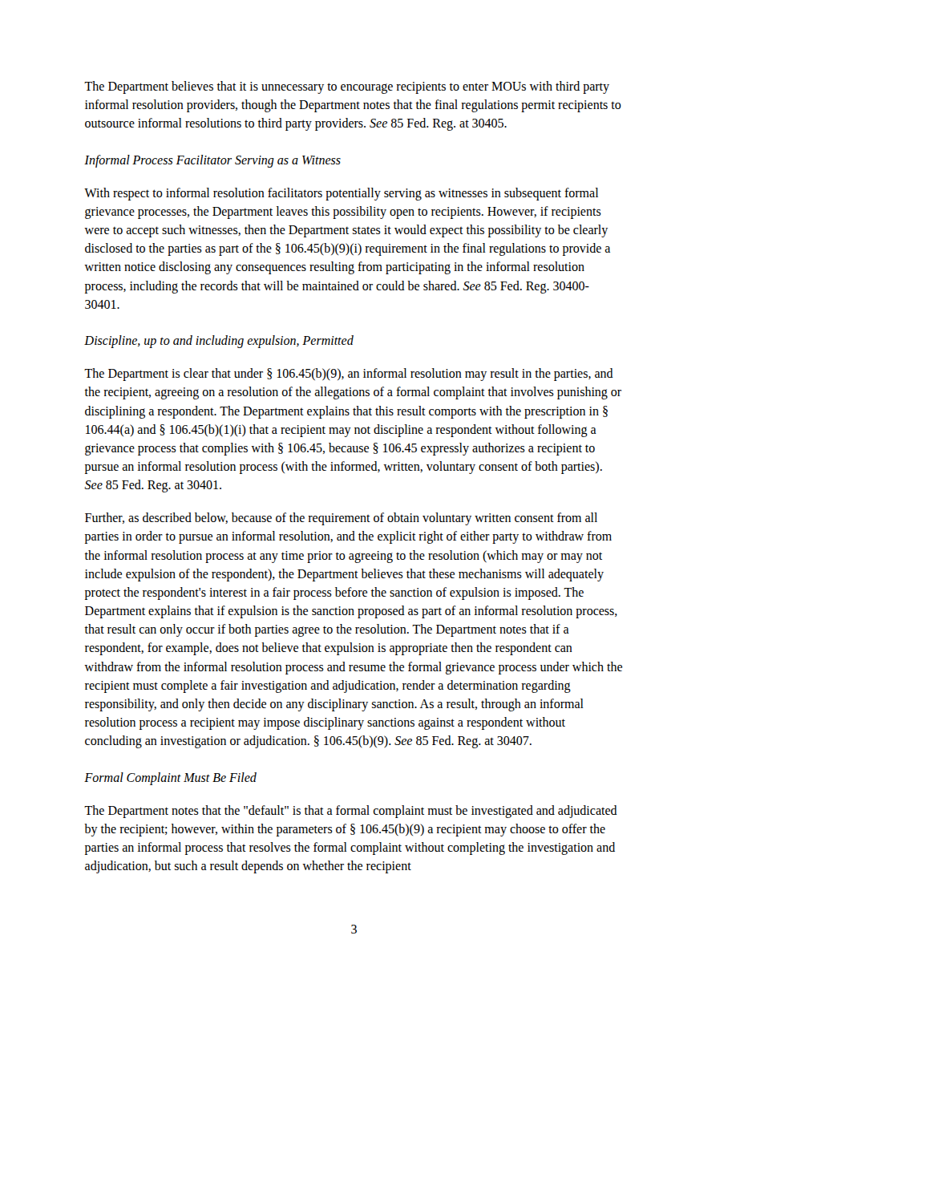The Department believes that it is unnecessary to encourage recipients to enter MOUs with third party informal resolution providers, though the Department notes that the final regulations permit recipients to outsource informal resolutions to third party providers. See 85 Fed. Reg. at 30405.
Informal Process Facilitator Serving as a Witness
With respect to informal resolution facilitators potentially serving as witnesses in subsequent formal grievance processes, the Department leaves this possibility open to recipients. However, if recipients were to accept such witnesses, then the Department states it would expect this possibility to be clearly disclosed to the parties as part of the § 106.45(b)(9)(i) requirement in the final regulations to provide a written notice disclosing any consequences resulting from participating in the informal resolution process, including the records that will be maintained or could be shared. See 85 Fed. Reg. 30400-30401.
Discipline, up to and including expulsion, Permitted
The Department is clear that under § 106.45(b)(9), an informal resolution may result in the parties, and the recipient, agreeing on a resolution of the allegations of a formal complaint that involves punishing or disciplining a respondent. The Department explains that this result comports with the prescription in § 106.44(a) and § 106.45(b)(1)(i) that a recipient may not discipline a respondent without following a grievance process that complies with § 106.45, because § 106.45 expressly authorizes a recipient to pursue an informal resolution process (with the informed, written, voluntary consent of both parties). See 85 Fed. Reg. at 30401.
Further, as described below, because of the requirement of obtain voluntary written consent from all parties in order to pursue an informal resolution, and the explicit right of either party to withdraw from the informal resolution process at any time prior to agreeing to the resolution (which may or may not include expulsion of the respondent), the Department believes that these mechanisms will adequately protect the respondent's interest in a fair process before the sanction of expulsion is imposed. The Department explains that if expulsion is the sanction proposed as part of an informal resolution process, that result can only occur if both parties agree to the resolution. The Department notes that if a respondent, for example, does not believe that expulsion is appropriate then the respondent can withdraw from the informal resolution process and resume the formal grievance process under which the recipient must complete a fair investigation and adjudication, render a determination regarding responsibility, and only then decide on any disciplinary sanction. As a result, through an informal resolution process a recipient may impose disciplinary sanctions against a respondent without concluding an investigation or adjudication. § 106.45(b)(9). See 85 Fed. Reg. at 30407.
Formal Complaint Must Be Filed
The Department notes that the "default" is that a formal complaint must be investigated and adjudicated by the recipient; however, within the parameters of § 106.45(b)(9) a recipient may choose to offer the parties an informal process that resolves the formal complaint without completing the investigation and adjudication, but such a result depends on whether the recipient
3